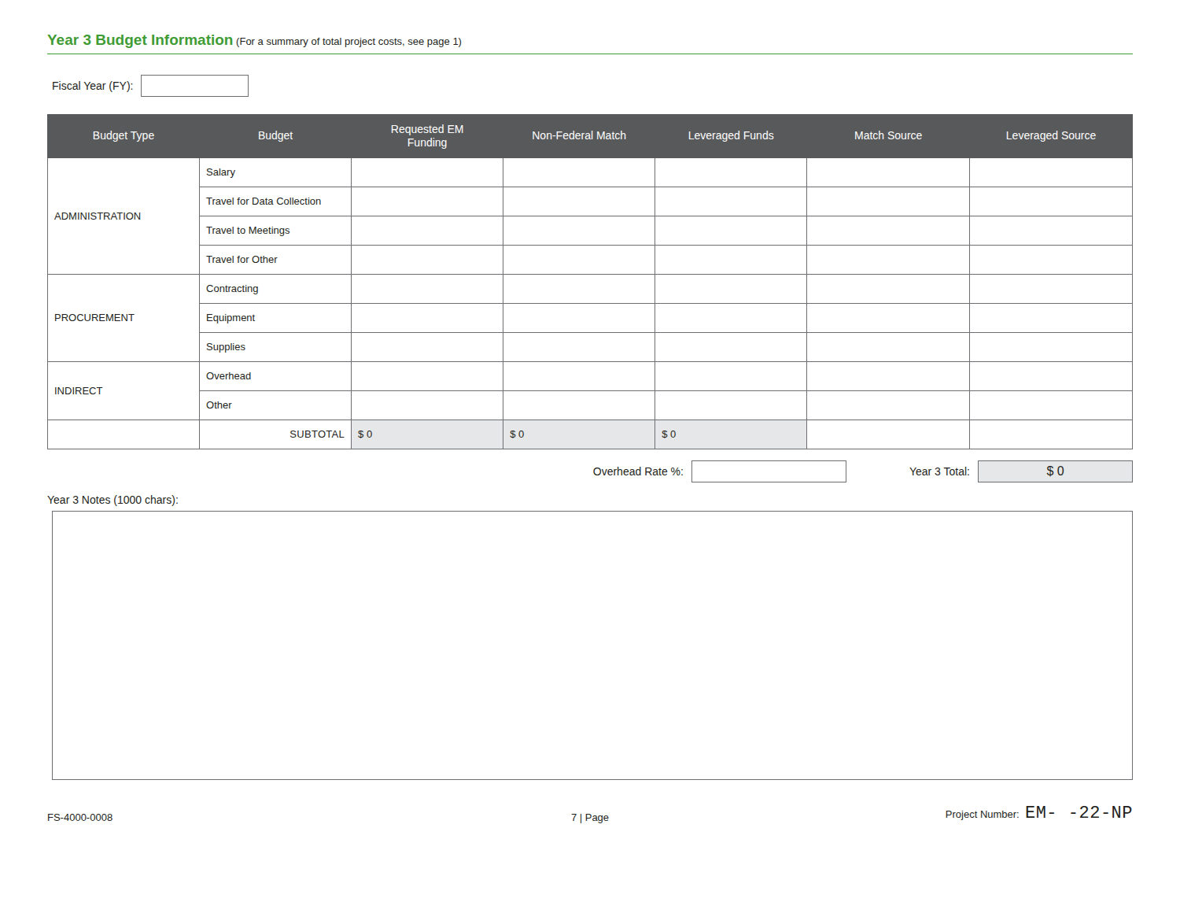Year 3 Budget Information
(For a summary of total project costs, see page 1)
Fiscal Year (FY):
| Budget Type | Budget | Requested EM Funding | Non-Federal Match | Leveraged Funds | Match Source | Leveraged Source |
| --- | --- | --- | --- | --- | --- | --- |
| ADMINISTRATION | Salary | | | | | |
| Travel for Data Collection | | | | | |
| Travel to Meetings | | | | | |
| Travel for Other | | | | | |
| PROCUREMENT | Contracting | | | | | |
| Equipment | | | | | |
| Supplies | | | | | |
| INDIRECT | Overhead | | | | | |
| Other | | | | | |
| | SUBTOTAL | $ 0 | $ 0 | $ 0 | | |
Overhead Rate %:
Year 3 Total:
$ 0
Year 3 Notes (1000 chars):
FS-4000-0008
7 | Page
Project Number: EM- -22-NP